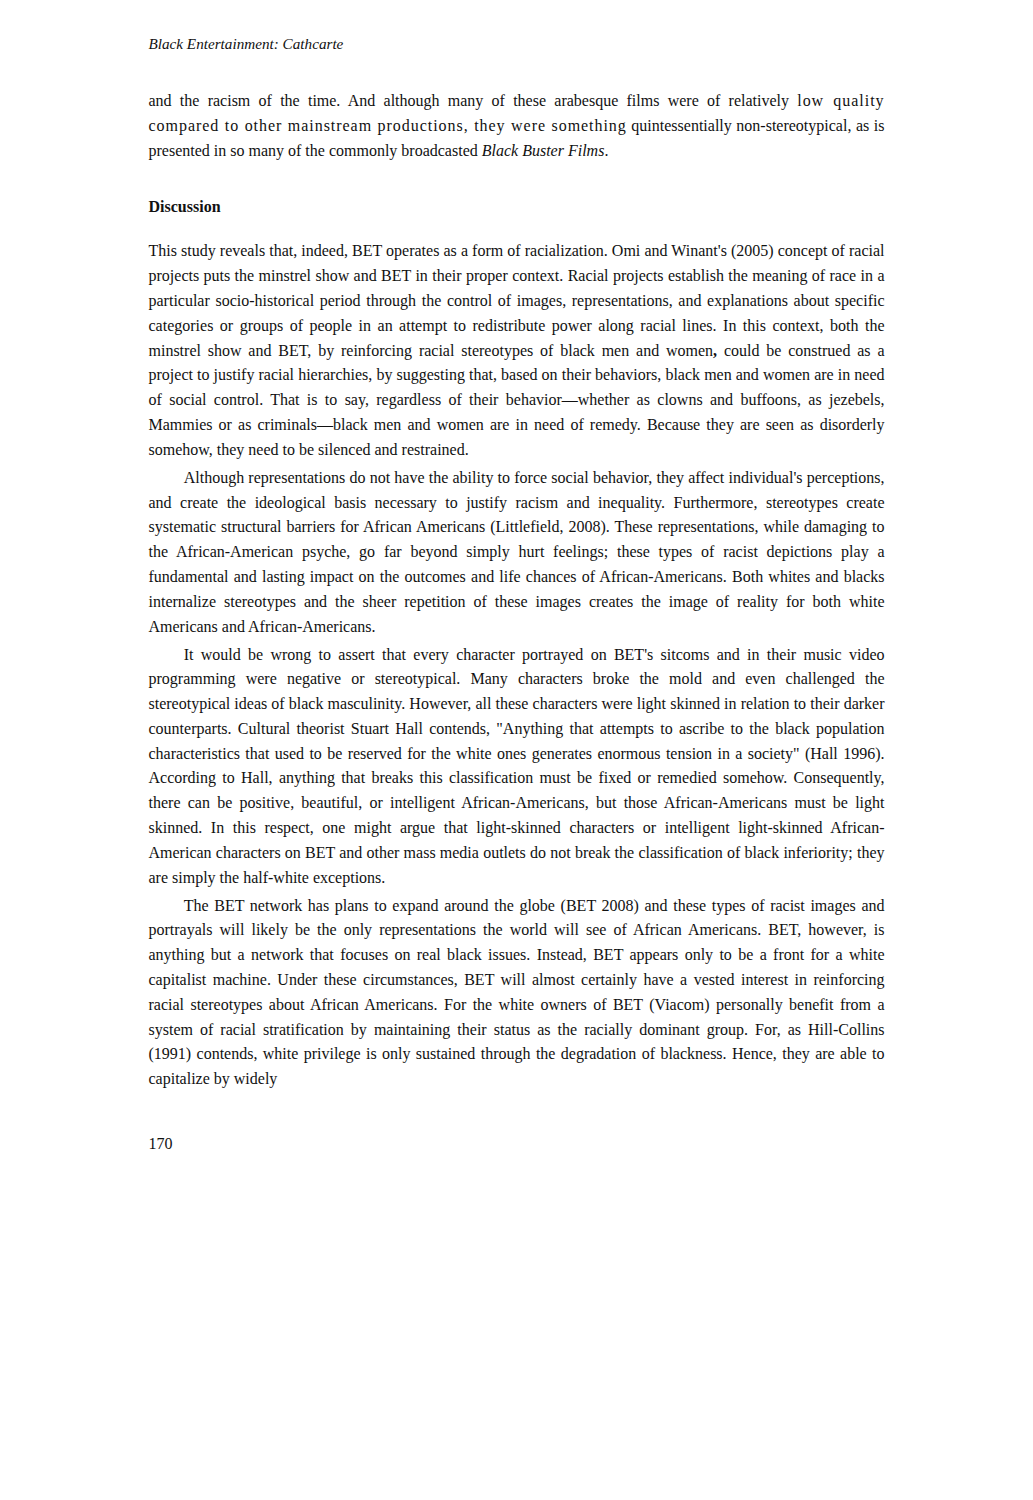Black Entertainment: Cathcarte
and the racism of the time. And although many of these arabesque films were of relatively low quality compared to other mainstream productions, they were something quintessentially non-stereotypical, as is presented in so many of the commonly broadcasted Black Buster Films.
Discussion
This study reveals that, indeed, BET operates as a form of racialization. Omi and Winant's (2005) concept of racial projects puts the minstrel show and BET in their proper context. Racial projects establish the meaning of race in a particular socio-historical period through the control of images, representations, and explanations about specific categories or groups of people in an attempt to redistribute power along racial lines. In this context, both the minstrel show and BET, by reinforcing racial stereotypes of black men and women, could be construed as a project to justify racial hierarchies, by suggesting that, based on their behaviors, black men and women are in need of social control. That is to say, regardless of their behavior—whether as clowns and buffoons, as jezebels, Mammies or as criminals—black men and women are in need of remedy. Because they are seen as disorderly somehow, they need to be silenced and restrained.
Although representations do not have the ability to force social behavior, they affect individual's perceptions, and create the ideological basis necessary to justify racism and inequality. Furthermore, stereotypes create systematic structural barriers for African Americans (Littlefield, 2008). These representations, while damaging to the African-American psyche, go far beyond simply hurt feelings; these types of racist depictions play a fundamental and lasting impact on the outcomes and life chances of African-Americans. Both whites and blacks internalize stereotypes and the sheer repetition of these images creates the image of reality for both white Americans and African-Americans.
It would be wrong to assert that every character portrayed on BET's sitcoms and in their music video programming were negative or stereotypical. Many characters broke the mold and even challenged the stereotypical ideas of black masculinity. However, all these characters were light skinned in relation to their darker counterparts. Cultural theorist Stuart Hall contends, "Anything that attempts to ascribe to the black population characteristics that used to be reserved for the white ones generates enormous tension in a society" (Hall 1996). According to Hall, anything that breaks this classification must be fixed or remedied somehow. Consequently, there can be positive, beautiful, or intelligent African-Americans, but those African-Americans must be light skinned. In this respect, one might argue that light-skinned characters or intelligent light-skinned African-American characters on BET and other mass media outlets do not break the classification of black inferiority; they are simply the half-white exceptions.
The BET network has plans to expand around the globe (BET 2008) and these types of racist images and portrayals will likely be the only representations the world will see of African Americans. BET, however, is anything but a network that focuses on real black issues. Instead, BET appears only to be a front for a white capitalist machine. Under these circumstances, BET will almost certainly have a vested interest in reinforcing racial stereotypes about African Americans. For the white owners of BET (Viacom) personally benefit from a system of racial stratification by maintaining their status as the racially dominant group. For, as Hill-Collins (1991) contends, white privilege is only sustained through the degradation of blackness. Hence, they are able to capitalize by widely
170